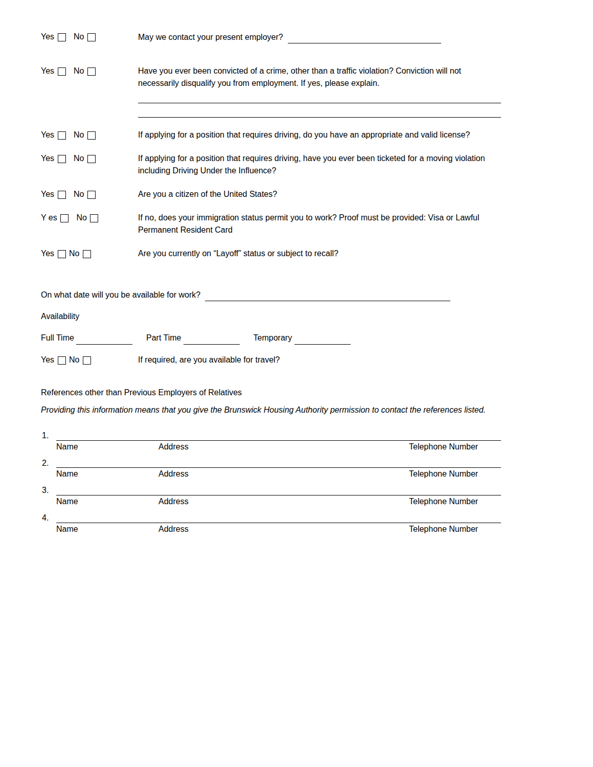Yes No
May we contact your present employer?
Yes No
Have you ever been convicted of a crime, other than a traffic violation? Conviction will not necessarily disqualify you from employment. If yes, please explain.
Yes No
If applying for a position that requires driving, do you have an appropriate and valid license?
Yes No
If applying for a position that requires driving, have you ever been ticketed for a moving violation including Driving Under the Influence?
Yes No
Are you a citizen of the United States?
Y es No
If no, does your immigration status permit you to work? Proof must be provided: Visa or Lawful Permanent Resident Card
Yes No
Are you currently on “Layoff” status or subject to recall?
On what date will you be available for work?
Availability
Full Time Part Time Temporary
Yes No
If required, are you available for travel?
References other than Previous Employers of Relatives
Providing this information means that you give the Brunswick Housing Authority permission to contact the references listed.
Name Address Telephone Number
Name Address Telephone Number
Name Address Telephone Number
Name Address Telephone Number